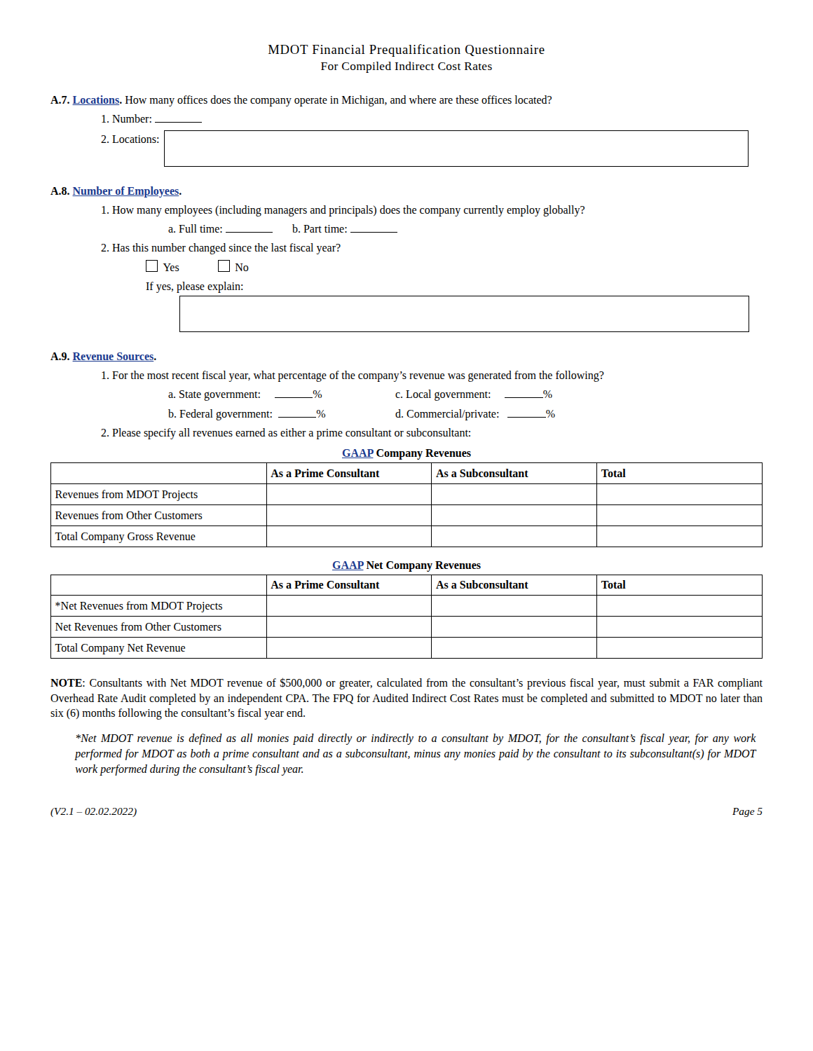MDOT Financial Prequalification Questionnaire
For Compiled Indirect Cost Rates
A.7. Locations. How many offices does the company operate in Michigan, and where are these offices located?
1. Number:
2. Locations:
A.8. Number of Employees.
1. How many employees (including managers and principals) does the company currently employ globally?
a. Full time: b. Part time:
2. Has this number changed since the last fiscal year?
Yes No
If yes, please explain:
A.9. Revenue Sources.
1. For the most recent fiscal year, what percentage of the company’s revenue was generated from the following?
a. State government: % c. Local government: %
b. Federal government: % d. Commercial/private: %
2. Please specify all revenues earned as either a prime consultant or subconsultant:
GAAP Company Revenues
| | As a Prime Consultant | As a Subconsultant | Total |
| Revenues from MDOT Projects | | | |
| Revenues from Other Customers | | | |
| Total Company Gross Revenue | | | |
GAAP Net Company Revenues
| | As a Prime Consultant | As a Subconsultant | Total |
| *Net Revenues from MDOT Projects | | | |
| Net Revenues from Other Customers | | | |
| Total Company Net Revenue | | | |
NOTE: Consultants with Net MDOT revenue of $500,000 or greater, calculated from the consultant’s previous fiscal year, must submit a FAR compliant Overhead Rate Audit completed by an independent CPA. The FPQ for Audited Indirect Cost Rates must be completed and submitted to MDOT no later than six (6) months following the consultant’s fiscal year end.
*Net MDOT revenue is defined as all monies paid directly or indirectly to a consultant by MDOT, for the consultant’s fiscal year, for any work performed for MDOT as both a prime consultant and as a subconsultant, minus any monies paid by the consultant to its subconsultant(s) for MDOT work performed during the consultant’s fiscal year.
(V2.1 – 02.02.2022)
Page 5